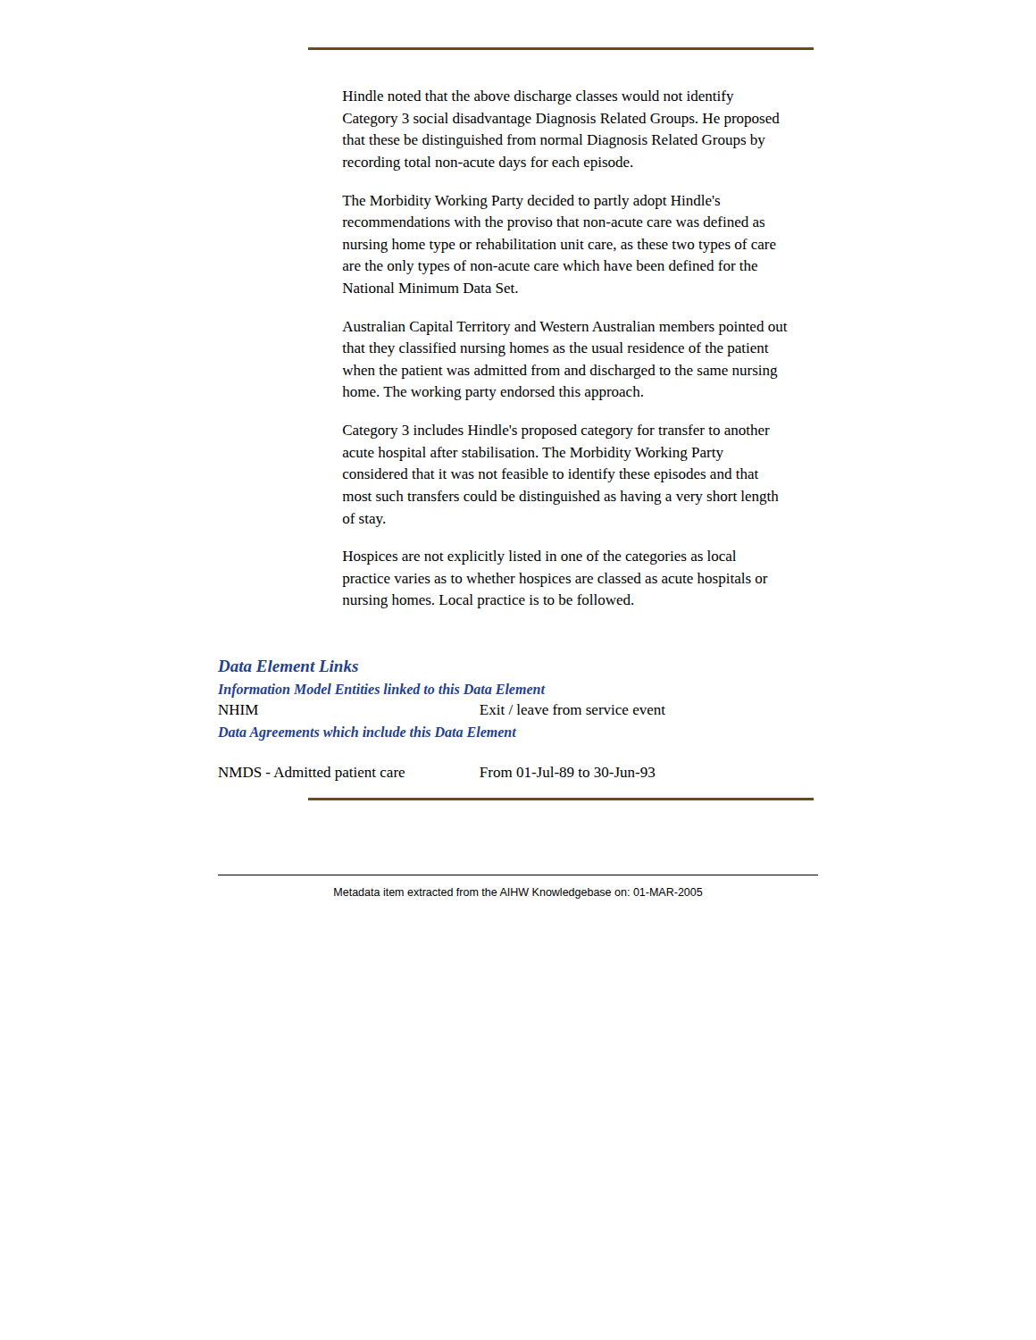Hindle noted that the above discharge classes would not identify Category 3 social disadvantage Diagnosis Related Groups. He proposed that these be distinguished from normal Diagnosis Related Groups by recording total non-acute days for each episode.
The Morbidity Working Party decided to partly adopt Hindle's recommendations with the proviso that non-acute care was defined as nursing home type or rehabilitation unit care, as these two types of care are the only types of non-acute care which have been defined for the National Minimum Data Set.
Australian Capital Territory and Western Australian members pointed out that they classified nursing homes as the usual residence of the patient when the patient was admitted from and discharged to the same nursing home. The working party endorsed this approach.
Category 3 includes Hindle's proposed category for transfer to another acute hospital after stabilisation. The Morbidity Working Party considered that it was not feasible to identify these episodes and that most such transfers could be distinguished as having a very short length of stay.
Hospices are not explicitly listed in one of the categories as local practice varies as to whether hospices are classed as acute hospitals or nursing homes. Local practice is to be followed.
Data Element Links
Information Model Entities linked to this Data Element
NHIM
Exit / leave from service event
Data Agreements which include this Data Element
NMDS - Admitted patient care
From 01-Jul-89 to 30-Jun-93
Metadata item extracted from the AIHW Knowledgebase on: 01-MAR-2005